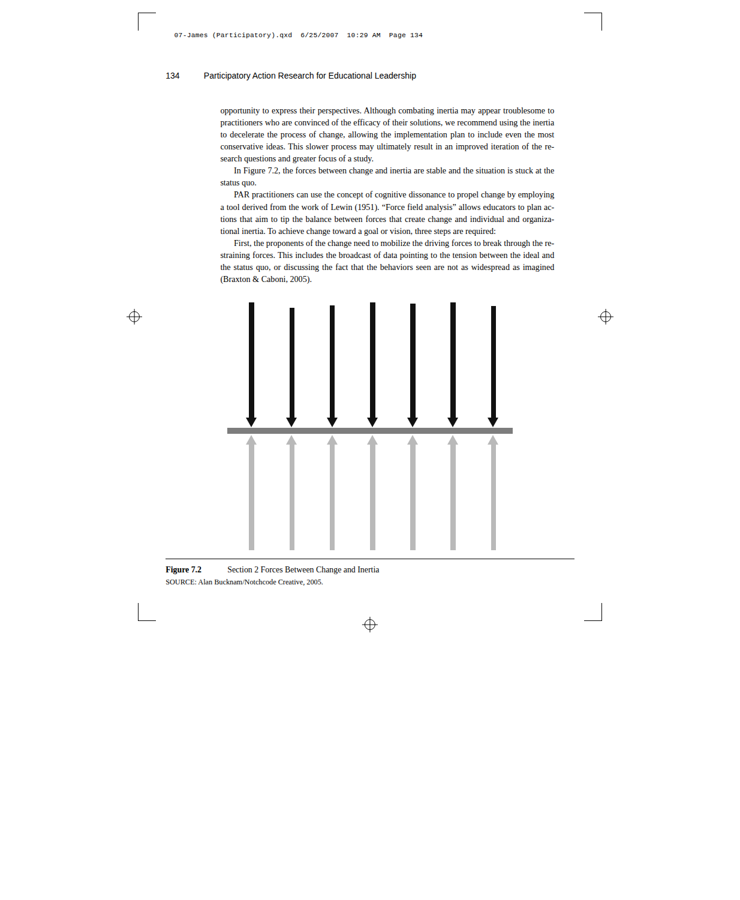07-James (Participatory).qxd 6/25/2007 10:29 AM Page 134
134 Participatory Action Research for Educational Leadership
opportunity to express their perspectives. Although combating inertia may appear troublesome to practitioners who are convinced of the efficacy of their solutions, we recommend using the inertia to decelerate the process of change, allowing the implementation plan to include even the most conservative ideas. This slower process may ultimately result in an improved iteration of the research questions and greater focus of a study.
In Figure 7.2, the forces between change and inertia are stable and the situation is stuck at the status quo.
PAR practitioners can use the concept of cognitive dissonance to propel change by employing a tool derived from the work of Lewin (1951). “Force field analysis” allows educators to plan actions that aim to tip the balance between forces that create change and individual and organizational inertia. To achieve change toward a goal or vision, three steps are required:
First, the proponents of the change need to mobilize the driving forces to break through the restraining forces. This includes the broadcast of data pointing to the tension between the ideal and the status quo, or discussing the fact that the behaviors seen are not as widespread as imagined (Braxton & Caboni, 2005).
Figure 7.2 Section 2 Forces Between Change and Inertia
SOURCE: Alan Bucknam/Notchcode Creative, 2005.